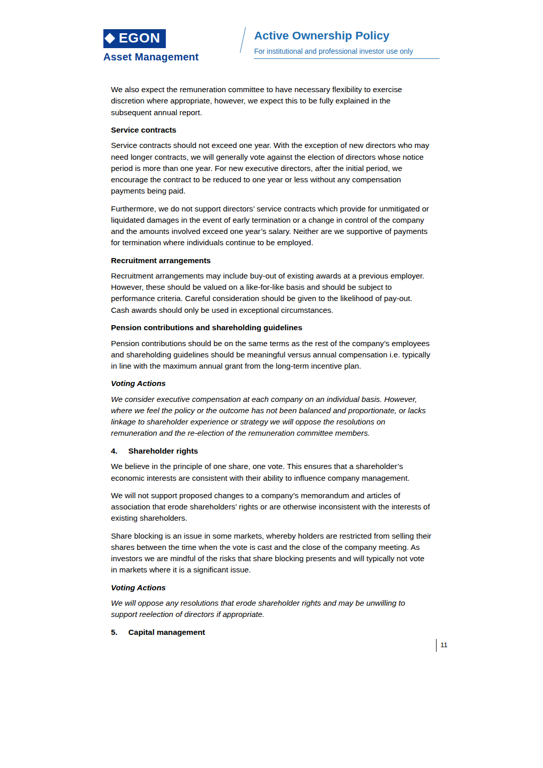EGON
Asset Management
Active Ownership Policy
For institutional and professional investor use only
We also expect the remuneration committee to have necessary flexibility to exercise discretion where appropriate, however, we expect this to be fully explained in the subsequent annual report.
Service contracts
Service contracts should not exceed one year. With the exception of new directors who may need longer contracts, we will generally vote against the election of directors whose notice period is more than one year. For new executive directors, after the initial period, we encourage the contract to be reduced to one year or less without any compensation payments being paid.
Furthermore, we do not support directors’ service contracts which provide for unmitigated or liquidated damages in the event of early termination or a change in control of the company and the amounts involved exceed one year’s salary. Neither are we supportive of payments for termination where individuals continue to be employed.
Recruitment arrangements
Recruitment arrangements may include buy-out of existing awards at a previous employer. However, these should be valued on a like-for-like basis and should be subject to performance criteria. Careful consideration should be given to the likelihood of pay-out. Cash awards should only be used in exceptional circumstances.
Pension contributions and shareholding guidelines
Pension contributions should be on the same terms as the rest of the company’s employees and shareholding guidelines should be meaningful versus annual compensation i.e. typically in line with the maximum annual grant from the long-term incentive plan.
Voting Actions
We consider executive compensation at each company on an individual basis. However, where we feel the policy or the outcome has not been balanced and proportionate, or lacks linkage to shareholder experience or strategy we will oppose the resolutions on remuneration and the re-election of the remuneration committee members.
4. Shareholder rights
We believe in the principle of one share, one vote. This ensures that a shareholder’s economic interests are consistent with their ability to influence company management.
We will not support proposed changes to a company’s memorandum and articles of association that erode shareholders’ rights or are otherwise inconsistent with the interests of existing shareholders.
Share blocking is an issue in some markets, whereby holders are restricted from selling their shares between the time when the vote is cast and the close of the company meeting. As investors we are mindful of the risks that share blocking presents and will typically not vote in markets where it is a significant issue.
Voting Actions
We will oppose any resolutions that erode shareholder rights and may be unwilling to support reelection of directors if appropriate.
5. Capital management
11